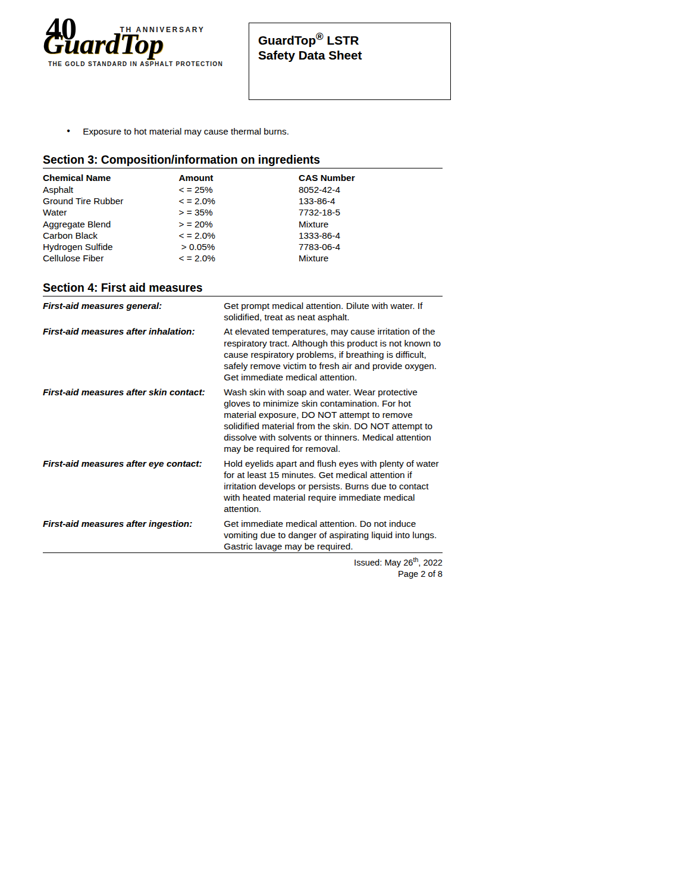40 TH ANNIVERSARY
Guard Top
THE GOLD STANDARD IN ASPHALT PROTECTION
GuardTop® LSTR
Safety Data Sheet
Exposure to hot material may cause thermal burns.
Section 3: Composition/information on ingredients
| Chemical Name | Amount | CAS Number |
| --- | --- | --- |
| Asphalt | < = 25% | 8052-42-4 |
| Ground Tire Rubber | < = 2.0% | 133-86-4 |
| Water | > = 35% | 7732-18-5 |
| Aggregate Blend | > = 20% | Mixture |
| Carbon Black | < = 2.0% | 1333-86-4 |
| Hydrogen Sulfide | > 0.05% | 7783-06-4 |
| Cellulose Fiber | < = 2.0% | Mixture |
Section 4: First aid measures
| First-aid measures general: | Get prompt medical attention. Dilute with water. If solidified, treat as neat asphalt. |
| First-aid measures after inhalation: | At elevated temperatures, may cause irritation of the respiratory tract. Although this product is not known to cause respiratory problems, if breathing is difficult, safely remove victim to fresh air and provide oxygen. Get immediate medical attention. |
| First-aid measures after skin contact: | Wash skin with soap and water. Wear protective gloves to minimize skin contamination. For hot material exposure, DO NOT attempt to remove solidified material from the skin. DO NOT attempt to dissolve with solvents or thinners. Medical attention may be required for removal. |
| First-aid measures after eye contact: | Hold eyelids apart and flush eyes with plenty of water for at least 15 minutes. Get medical attention if irritation develops or persists. Burns due to contact with heated material require immediate medical attention. |
| First-aid measures after ingestion: | Get immediate medical attention. Do not induce vomiting due to danger of aspirating liquid into lungs. Gastric lavage may be required. |
Issued: May 26th, 2022
Page 2 of 8